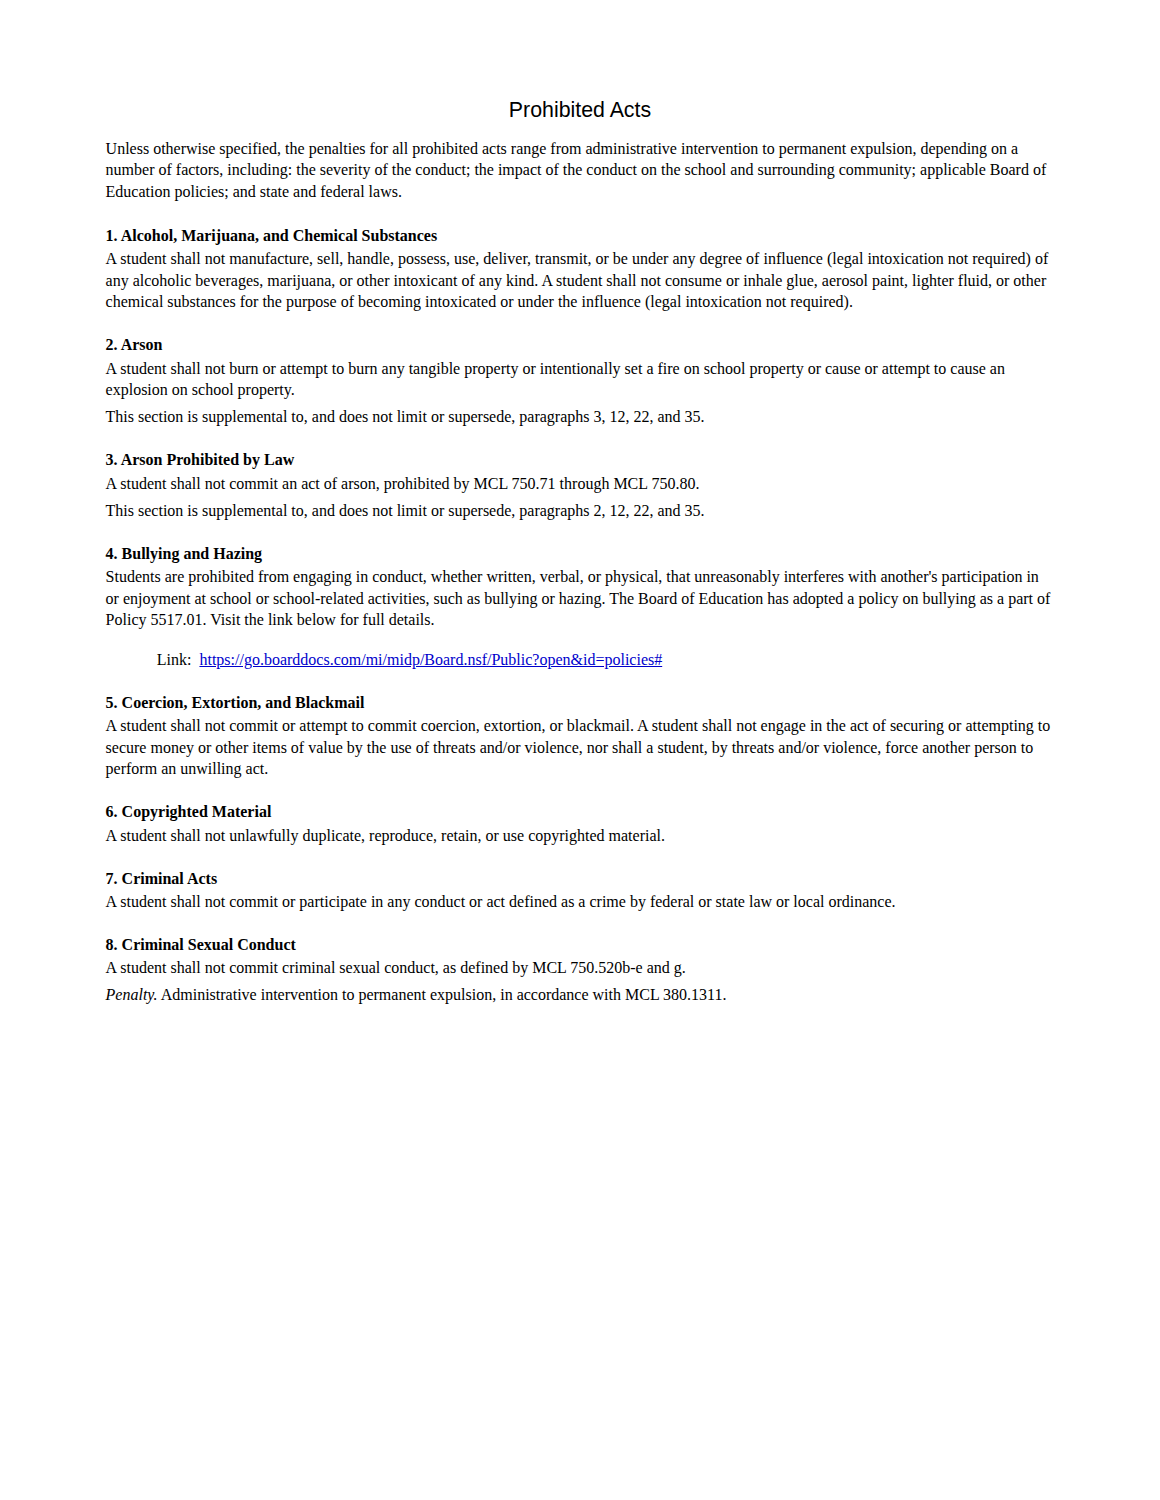Prohibited Acts
Unless otherwise specified, the penalties for all prohibited acts range from administrative intervention to permanent expulsion, depending on a number of factors, including: the severity of the conduct; the impact of the conduct on the school and surrounding community; applicable Board of Education policies; and state and federal laws.
1. Alcohol, Marijuana, and Chemical Substances
A student shall not manufacture, sell, handle, possess, use, deliver, transmit, or be under any degree of influence (legal intoxication not required) of any alcoholic beverages, marijuana, or other intoxicant of any kind. A student shall not consume or inhale glue, aerosol paint, lighter fluid, or other chemical substances for the purpose of becoming intoxicated or under the influence (legal intoxication not required).
2. Arson
A student shall not burn or attempt to burn any tangible property or intentionally set a fire on school property or cause or attempt to cause an explosion on school property.
This section is supplemental to, and does not limit or supersede, paragraphs 3, 12, 22, and 35.
3. Arson Prohibited by Law
A student shall not commit an act of arson, prohibited by MCL 750.71 through MCL 750.80.
This section is supplemental to, and does not limit or supersede, paragraphs 2, 12, 22, and 35.
4. Bullying and Hazing
Students are prohibited from engaging in conduct, whether written, verbal, or physical, that unreasonably interferes with another's participation in or enjoyment at school or school-related activities, such as bullying or hazing. The Board of Education has adopted a policy on bullying as a part of Policy 5517.01. Visit the link below for full details.
Link: https://go.boarddocs.com/mi/midp/Board.nsf/Public?open&id=policies#
5. Coercion, Extortion, and Blackmail
A student shall not commit or attempt to commit coercion, extortion, or blackmail. A student shall not engage in the act of securing or attempting to secure money or other items of value by the use of threats and/or violence, nor shall a student, by threats and/or violence, force another person to perform an unwilling act.
6. Copyrighted Material
A student shall not unlawfully duplicate, reproduce, retain, or use copyrighted material.
7. Criminal Acts
A student shall not commit or participate in any conduct or act defined as a crime by federal or state law or local ordinance.
8. Criminal Sexual Conduct
A student shall not commit criminal sexual conduct, as defined by MCL 750.520b-e and g.
Penalty. Administrative intervention to permanent expulsion, in accordance with MCL 380.1311.